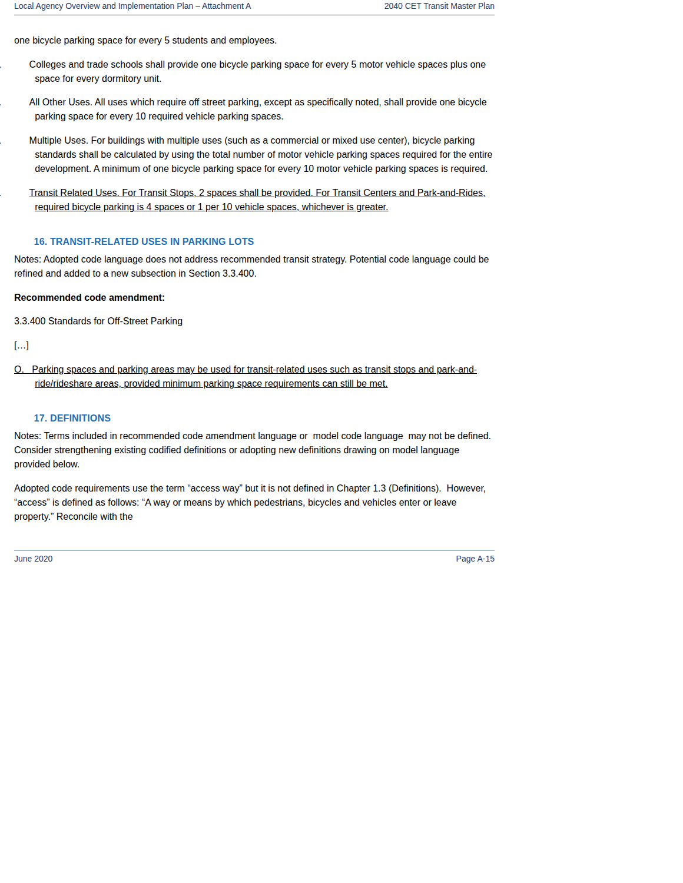Local Agency Overview and Implementation Plan – Attachment A
2040 CET Transit Master Plan
one bicycle parking space for every 5 students and employees.
4. Colleges and trade schools shall provide one bicycle parking space for every 5 motor vehicle spaces plus one space for every dormitory unit.
5. All Other Uses. All uses which require off street parking, except as specifically noted, shall provide one bicycle parking space for every 10 required vehicle parking spaces.
6. Multiple Uses. For buildings with multiple uses (such as a commercial or mixed use center), bicycle parking standards shall be calculated by using the total number of motor vehicle parking spaces required for the entire development. A minimum of one bicycle parking space for every 10 motor vehicle parking spaces is required.
7. Transit Related Uses. For Transit Stops, 2 spaces shall be provided. For Transit Centers and Park-and-Rides, required bicycle parking is 4 spaces or 1 per 10 vehicle spaces, whichever is greater.
16. Transit-Related Uses in Parking Lots
Notes: Adopted code language does not address recommended transit strategy. Potential code language could be refined and added to a new subsection in Section 3.3.400.
Recommended code amendment:
3.3.400 Standards for Off-Street Parking
[…]
O. Parking spaces and parking areas may be used for transit-related uses such as transit stops and park-and-ride/rideshare areas, provided minimum parking space requirements can still be met.
17. Definitions
Notes: Terms included in recommended code amendment language or model code language may not be defined. Consider strengthening existing codified definitions or adopting new definitions drawing on model language provided below.
Adopted code requirements use the term “access way” but it is not defined in Chapter 1.3 (Definitions). However, “access” is defined as follows: “A way or means by which pedestrians, bicycles and vehicles enter or leave property.” Reconcile with the
June 2020
Page A-15